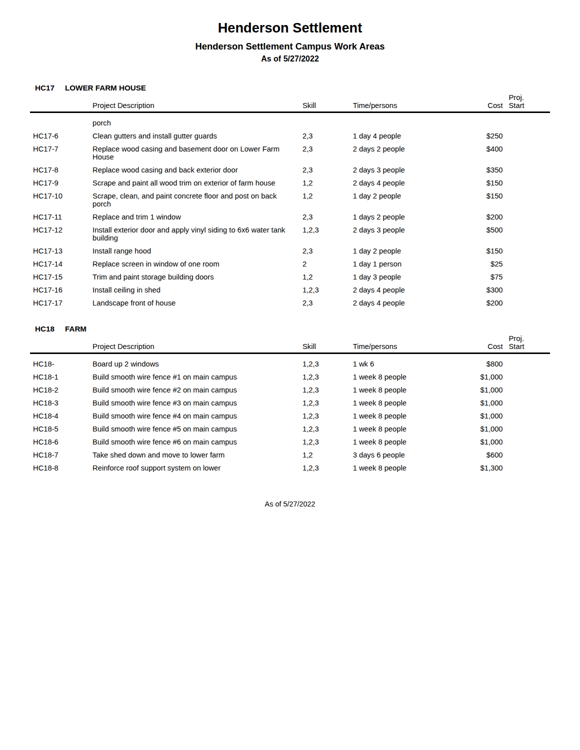Henderson Settlement
Henderson Settlement Campus Work Areas
As of 5/27/2022
HC17 LOWER FARM HOUSE
| | Project Description | Skill | Time/persons | Cost | Proj. Start |
| --- | --- | --- | --- | --- | --- |
| | porch | | | | |
| HC17-6 | Clean gutters and install gutter guards | 2,3 | 1 day 4 people | $250 | |
| HC17-7 | Replace wood casing and basement door on Lower Farm House | 2,3 | 2 days 2 people | $400 | |
| HC17-8 | Replace wood casing and back exterior door | 2,3 | 2 days 3 people | $350 | |
| HC17-9 | Scrape and paint all wood trim on exterior of farm house | 1,2 | 2 days 4 people | $150 | |
| HC17-10 | Scrape, clean, and paint concrete floor and post on back porch | 1,2 | 1 day 2 people | $150 | |
| HC17-11 | Replace and trim 1 window | 2,3 | 1 days 2 people | $200 | |
| HC17-12 | Install exterior door and apply vinyl siding to 6x6 water tank building | 1,2,3 | 2 days 3 people | $500 | |
| HC17-13 | Install range hood | 2,3 | 1 day 2 people | $150 | |
| HC17-14 | Replace screen in window of one room | 2 | 1 day 1 person | $25 | |
| HC17-15 | Trim and paint storage building doors | 1,2 | 1 day 3 people | $75 | |
| HC17-16 | Install ceiling in shed | 1,2,3 | 2 days 4 people | $300 | |
| HC17-17 | Landscape front of house | 2,3 | 2 days 4 people | $200 | |
HC18 FARM
| | Project Description | Skill | Time/persons | Cost | Proj. Start |
| --- | --- | --- | --- | --- | --- |
| HC18- | Board up 2 windows | 1,2,3 | 1 wk 6 | $800 | |
| HC18-1 | Build smooth wire fence #1 on main campus | 1,2,3 | 1 week 8 people | $1,000 | |
| HC18-2 | Build smooth wire fence #2 on main campus | 1,2,3 | 1 week 8 people | $1,000 | |
| HC18-3 | Build smooth wire fence #3 on main campus | 1,2,3 | 1 week 8 people | $1,000 | |
| HC18-4 | Build smooth wire fence #4 on main campus | 1,2,3 | 1 week 8 people | $1,000 | |
| HC18-5 | Build smooth wire fence #5 on main campus | 1,2,3 | 1 week 8 people | $1,000 | |
| HC18-6 | Build smooth wire fence #6 on main campus | 1,2,3 | 1 week 8 people | $1,000 | |
| HC18-7 | Take shed down and move to lower farm | 1,2 | 3 days 6 people | $600 | |
| HC18-8 | Reinforce roof support system on lower | 1,2,3 | 1 week 8 people | $1,300 | |
As of 5/27/2022